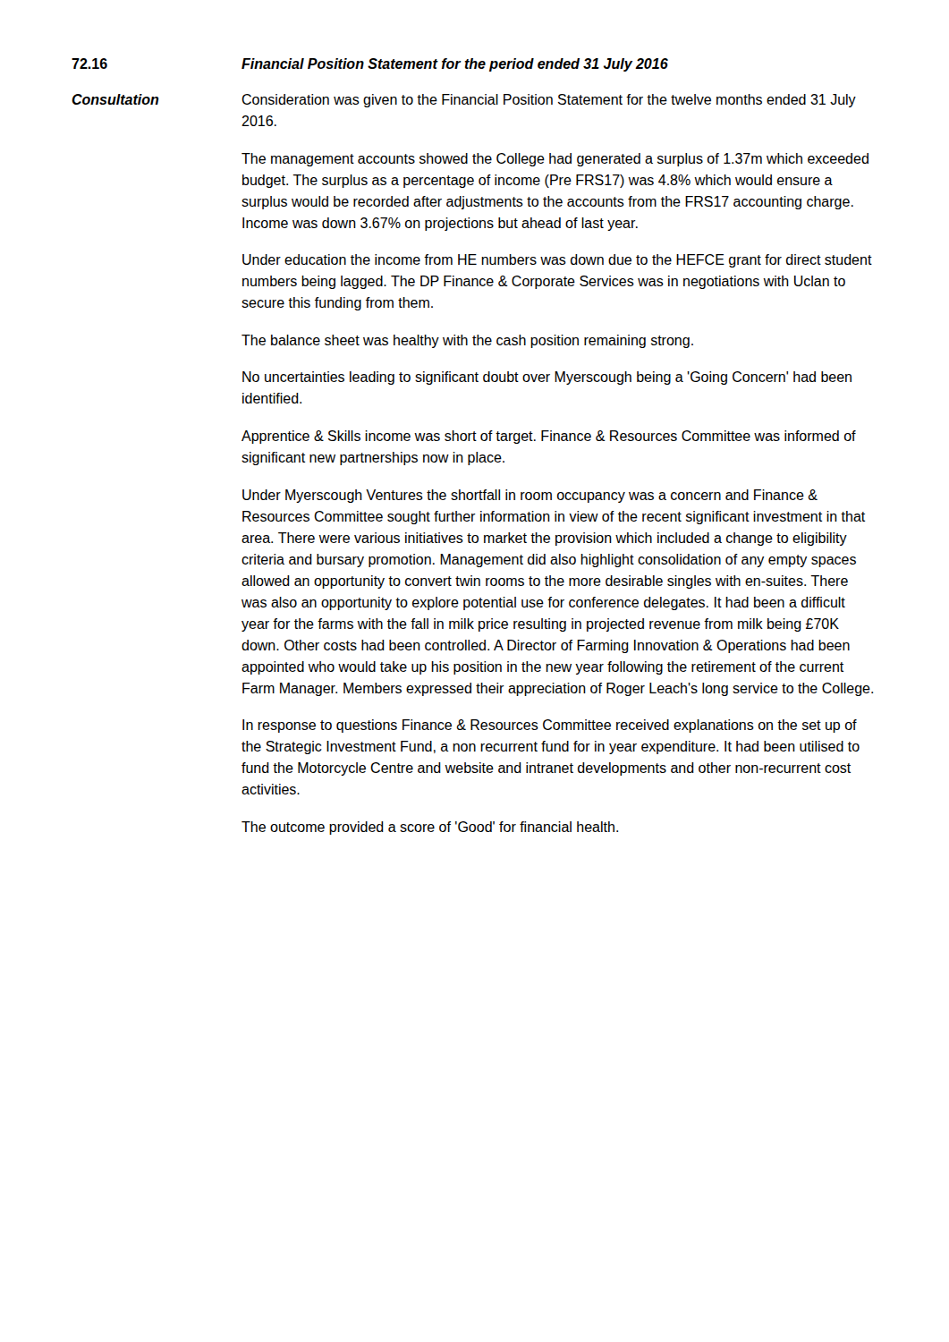72.16
Financial Position Statement for the period ended 31 July 2016
Consultation
Consideration was given to the Financial Position Statement for the twelve months ended 31 July 2016.
The management accounts showed the College had generated a surplus of 1.37m which exceeded budget. The surplus as a percentage of income (Pre FRS17) was 4.8% which would ensure a surplus would be recorded after adjustments to the accounts from the FRS17 accounting charge. Income was down 3.67% on projections but ahead of last year.
Under education the income from HE numbers was down due to the HEFCE grant for direct student numbers being lagged. The DP Finance & Corporate Services was in negotiations with Uclan to secure this funding from them.
The balance sheet was healthy with the cash position remaining strong.
No uncertainties leading to significant doubt over Myerscough being a 'Going Concern' had been identified.
Apprentice & Skills income was short of target. Finance & Resources Committee was informed of significant new partnerships now in place.
Under Myerscough Ventures the shortfall in room occupancy was a concern and Finance & Resources Committee sought further information in view of the recent significant investment in that area. There were various initiatives to market the provision which included a change to eligibility criteria and bursary promotion. Management did also highlight consolidation of any empty spaces allowed an opportunity to convert twin rooms to the more desirable singles with en-suites. There was also an opportunity to explore potential use for conference delegates. It had been a difficult year for the farms with the fall in milk price resulting in projected revenue from milk being £70K down. Other costs had been controlled. A Director of Farming Innovation & Operations had been appointed who would take up his position in the new year following the retirement of the current Farm Manager. Members expressed their appreciation of Roger Leach's long service to the College.
In response to questions Finance & Resources Committee received explanations on the set up of the Strategic Investment Fund, a non recurrent fund for in year expenditure. It had been utilised to fund the Motorcycle Centre and website and intranet developments and other non-recurrent cost activities.
The outcome provided a score of 'Good' for financial health.